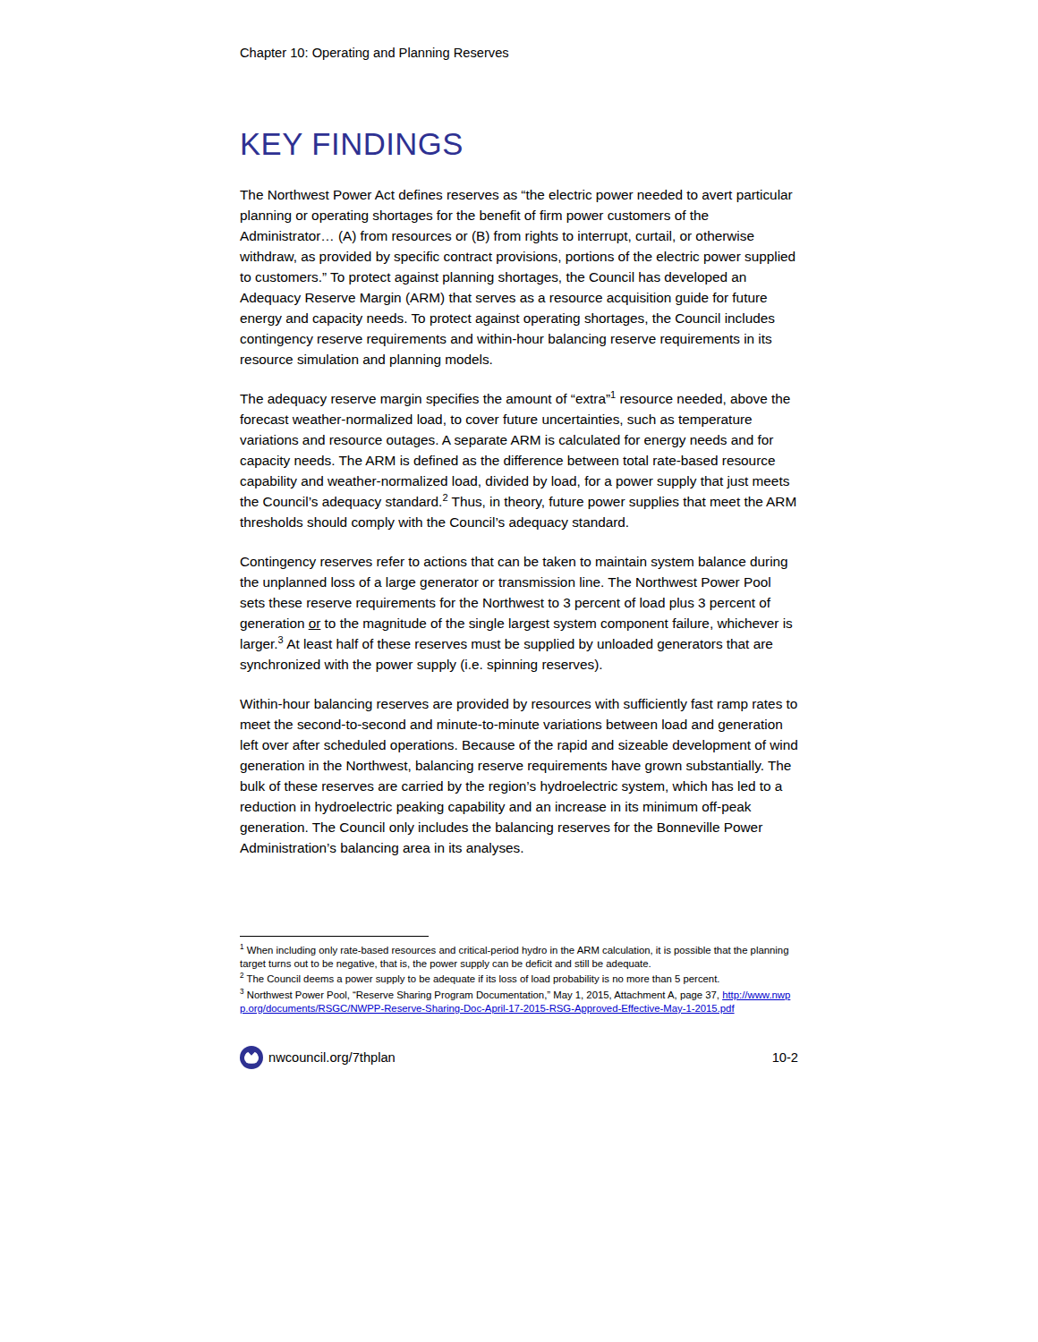Chapter 10: Operating and Planning Reserves
KEY FINDINGS
The Northwest Power Act defines reserves as “the electric power needed to avert particular planning or operating shortages for the benefit of firm power customers of the Administrator… (A) from resources or (B) from rights to interrupt, curtail, or otherwise withdraw, as provided by specific contract provisions, portions of the electric power supplied to customers.” To protect against planning shortages, the Council has developed an Adequacy Reserve Margin (ARM) that serves as a resource acquisition guide for future energy and capacity needs. To protect against operating shortages, the Council includes contingency reserve requirements and within-hour balancing reserve requirements in its resource simulation and planning models.
The adequacy reserve margin specifies the amount of “extra”1 resource needed, above the forecast weather-normalized load, to cover future uncertainties, such as temperature variations and resource outages. A separate ARM is calculated for energy needs and for capacity needs. The ARM is defined as the difference between total rate-based resource capability and weather-normalized load, divided by load, for a power supply that just meets the Council’s adequacy standard.2 Thus, in theory, future power supplies that meet the ARM thresholds should comply with the Council’s adequacy standard.
Contingency reserves refer to actions that can be taken to maintain system balance during the unplanned loss of a large generator or transmission line. The Northwest Power Pool sets these reserve requirements for the Northwest to 3 percent of load plus 3 percent of generation or to the magnitude of the single largest system component failure, whichever is larger.3 At least half of these reserves must be supplied by unloaded generators that are synchronized with the power supply (i.e. spinning reserves).
Within-hour balancing reserves are provided by resources with sufficiently fast ramp rates to meet the second-to-second and minute-to-minute variations between load and generation left over after scheduled operations. Because of the rapid and sizeable development of wind generation in the Northwest, balancing reserve requirements have grown substantially. The bulk of these reserves are carried by the region’s hydroelectric system, which has led to a reduction in hydroelectric peaking capability and an increase in its minimum off-peak generation. The Council only includes the balancing reserves for the Bonneville Power Administration’s balancing area in its analyses.
1 When including only rate-based resources and critical-period hydro in the ARM calculation, it is possible that the planning target turns out to be negative, that is, the power supply can be deficit and still be adequate.
2 The Council deems a power supply to be adequate if its loss of load probability is no more than 5 percent.
3 Northwest Power Pool, “Reserve Sharing Program Documentation,” May 1, 2015, Attachment A, page 37, http://www.nwpp.org/documents/RSGC/NWPP-Reserve-Sharing-Doc-April-17-2015-RSG-Approved-Effective-May-1-2015.pdf
nwcouncil.org/7thplan
10-2